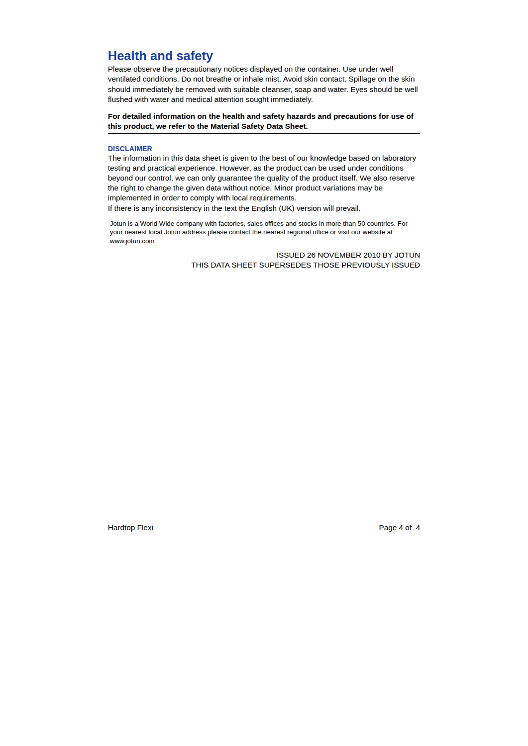Health and safety
Please observe the precautionary notices displayed on the container. Use under well ventilated conditions. Do not breathe or inhale mist. Avoid skin contact. Spillage on the skin should immediately be removed with suitable cleanser, soap and water. Eyes should be well flushed with water and medical attention sought immediately.
For detailed information on the health and safety hazards and precautions for use of this product, we refer to the Material Safety Data Sheet.
DISCLAIMER
The information in this data sheet is given to the best of our knowledge based on laboratory testing and practical experience. However, as the product can be used under conditions beyond our control, we can only guarantee the quality of the product itself. We also reserve the right to change the given data without notice. Minor product variations may be implemented in order to comply with local requirements.
If there is any inconsistency in the text the English (UK) version will prevail.
Jotun is a World Wide company with factories, sales offices and stocks in more than 50 countries. For your nearest local Jotun address please contact the nearest regional office or visit our website at www.jotun.com
ISSUED 26 NOVEMBER 2010 BY JOTUN
THIS DATA SHEET SUPERSEDES THOSE PREVIOUSLY ISSUED
Hardtop Flexi Page 4 of 4